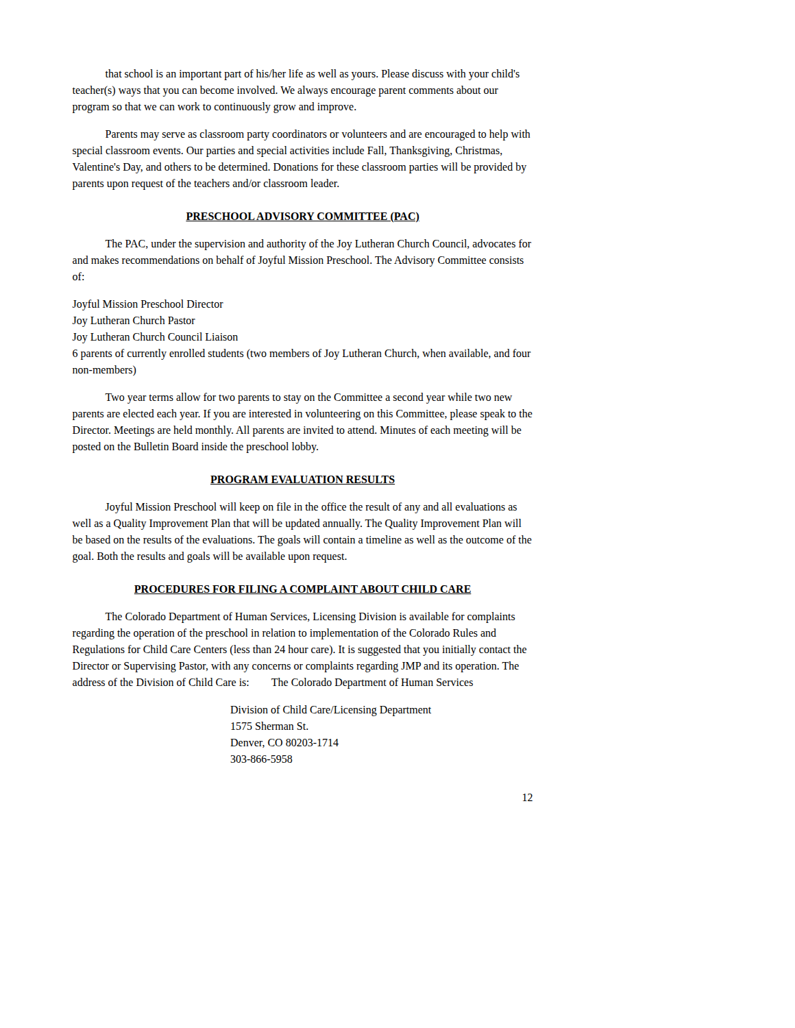that school is an important part of his/her life as well as yours. Please discuss with your child's teacher(s) ways that you can become involved. We always encourage parent comments about our program so that we can work to continuously grow and improve.
Parents may serve as classroom party coordinators or volunteers and are encouraged to help with special classroom events. Our parties and special activities include Fall, Thanksgiving, Christmas, Valentine's Day, and others to be determined. Donations for these classroom parties will be provided by parents upon request of the teachers and/or classroom leader.
PRESCHOOL ADVISORY COMMITTEE (PAC)
The PAC, under the supervision and authority of the Joy Lutheran Church Council, advocates for and makes recommendations on behalf of Joyful Mission Preschool. The Advisory Committee consists of:
Joyful Mission Preschool Director
Joy Lutheran Church Pastor
Joy Lutheran Church Council Liaison
6 parents of currently enrolled students (two members of Joy Lutheran Church, when available, and four non-members)
Two year terms allow for two parents to stay on the Committee a second year while two new parents are elected each year. If you are interested in volunteering on this Committee, please speak to the Director. Meetings are held monthly. All parents are invited to attend. Minutes of each meeting will be posted on the Bulletin Board inside the preschool lobby.
PROGRAM EVALUATION RESULTS
Joyful Mission Preschool will keep on file in the office the result of any and all evaluations as well as a Quality Improvement Plan that will be updated annually. The Quality Improvement Plan will be based on the results of the evaluations. The goals will contain a timeline as well as the outcome of the goal. Both the results and goals will be available upon request.
PROCEDURES FOR FILING A COMPLAINT ABOUT CHILD CARE
The Colorado Department of Human Services, Licensing Division is available for complaints regarding the operation of the preschool in relation to implementation of the Colorado Rules and Regulations for Child Care Centers (less than 24 hour care). It is suggested that you initially contact the Director or Supervising Pastor, with any concerns or complaints regarding JMP and its operation. The address of the Division of Child Care is: The Colorado Department of Human Services
Division of Child Care/Licensing Department
1575 Sherman St.
Denver, CO 80203-1714
303-866-5958
12